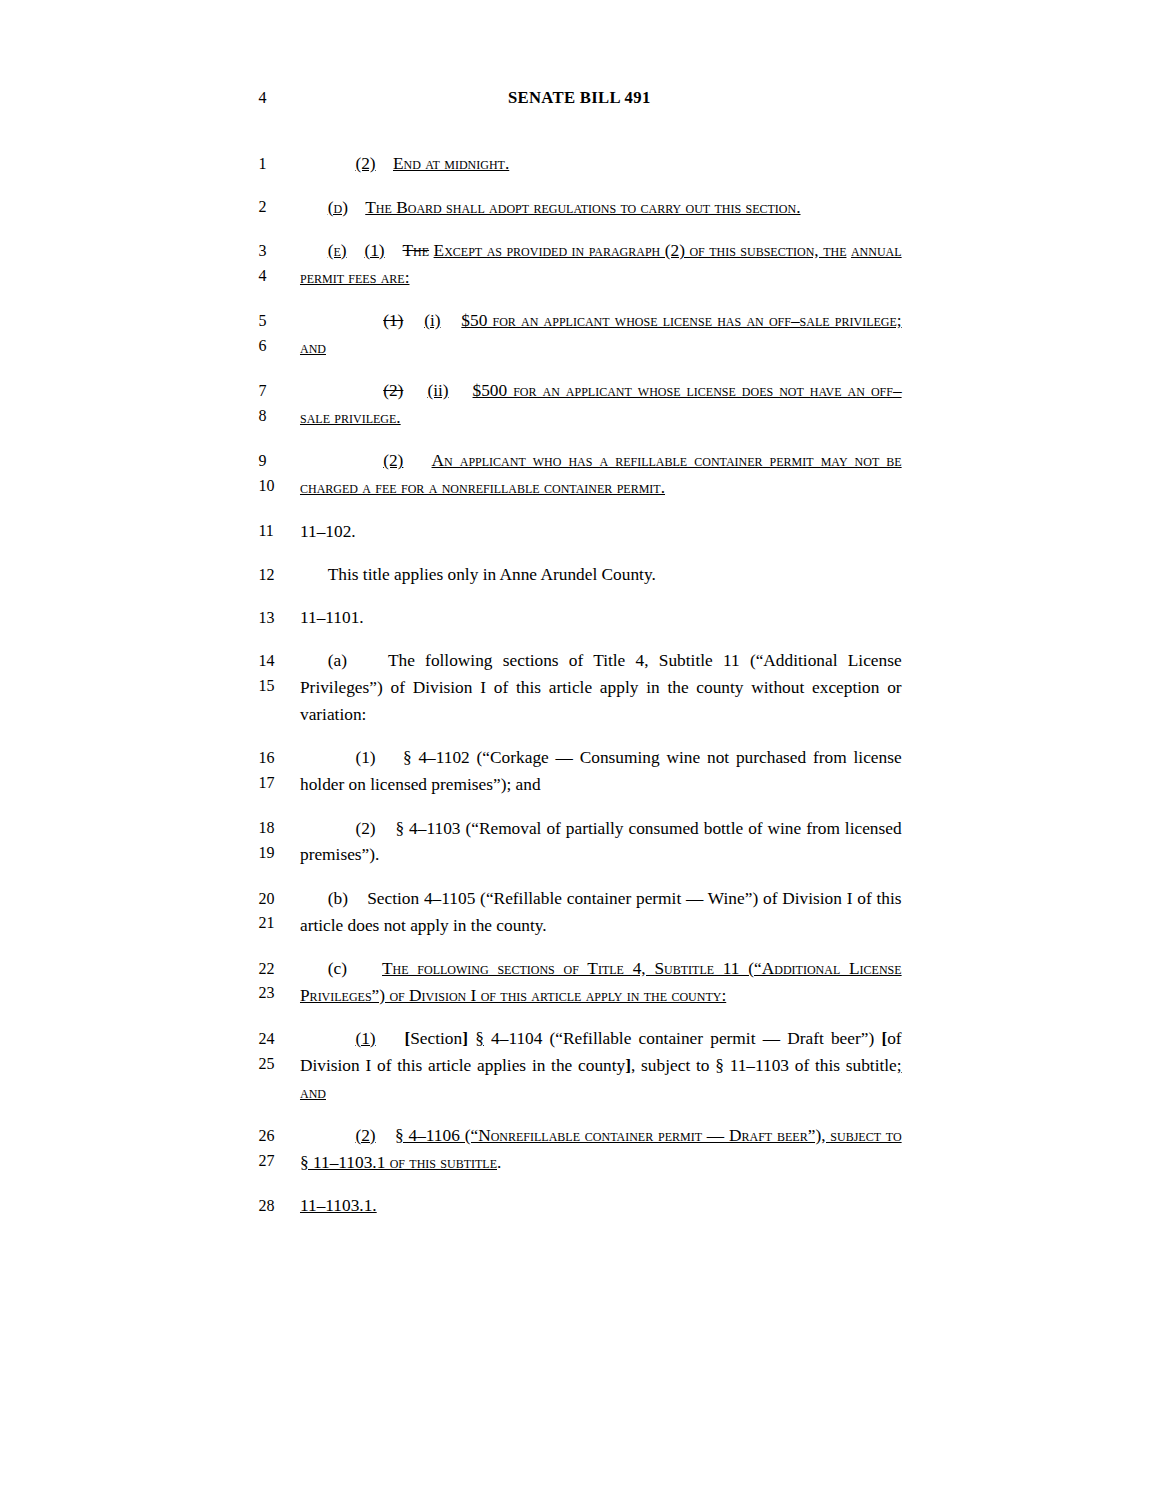4
SENATE BILL 491
1
(2) End at midnight.
2
(d) The Board shall adopt regulations to carry out this section.
34
(e) (1) The Except as provided in paragraph (2) of this subsection, the annual permit fees are:
56
(1) (i) $50 for an applicant whose license has an off–sale privilege; and
78
(2) (ii) $500 for an applicant whose license does not have an off–sale privilege.
910
(2) An applicant who has a refillable container permit may not be charged a fee for a nonrefillable container permit.
11
11–102.
12
This title applies only in Anne Arundel County.
13
11–1101.
1415
(a) The following sections of Title 4, Subtitle 11 (“Additional License Privileges”) of Division I of this article apply in the county without exception or variation:
1617
(1) § 4–1102 (“Corkage — Consuming wine not purchased from license holder on licensed premises”); and
1819
(2) § 4–1103 (“Removal of partially consumed bottle of wine from licensed premises”).
2021
(b) Section 4–1105 (“Refillable container permit — Wine”) of Division I of this article does not apply in the county.
2223
(c) The following sections of Title 4, Subtitle 11 (“Additional License Privileges”) of Division I of this article apply in the county:
2425
(1) [Section] § 4–1104 (“Refillable container permit — Draft beer”) [of Division I of this article applies in the county], subject to § 11–1103 of this subtitle; and
2627
(2) § 4–1106 (“Nonrefillable container permit — Draft beer”), subject to § 11–1103.1 of this subtitle.
28
11–1103.1.